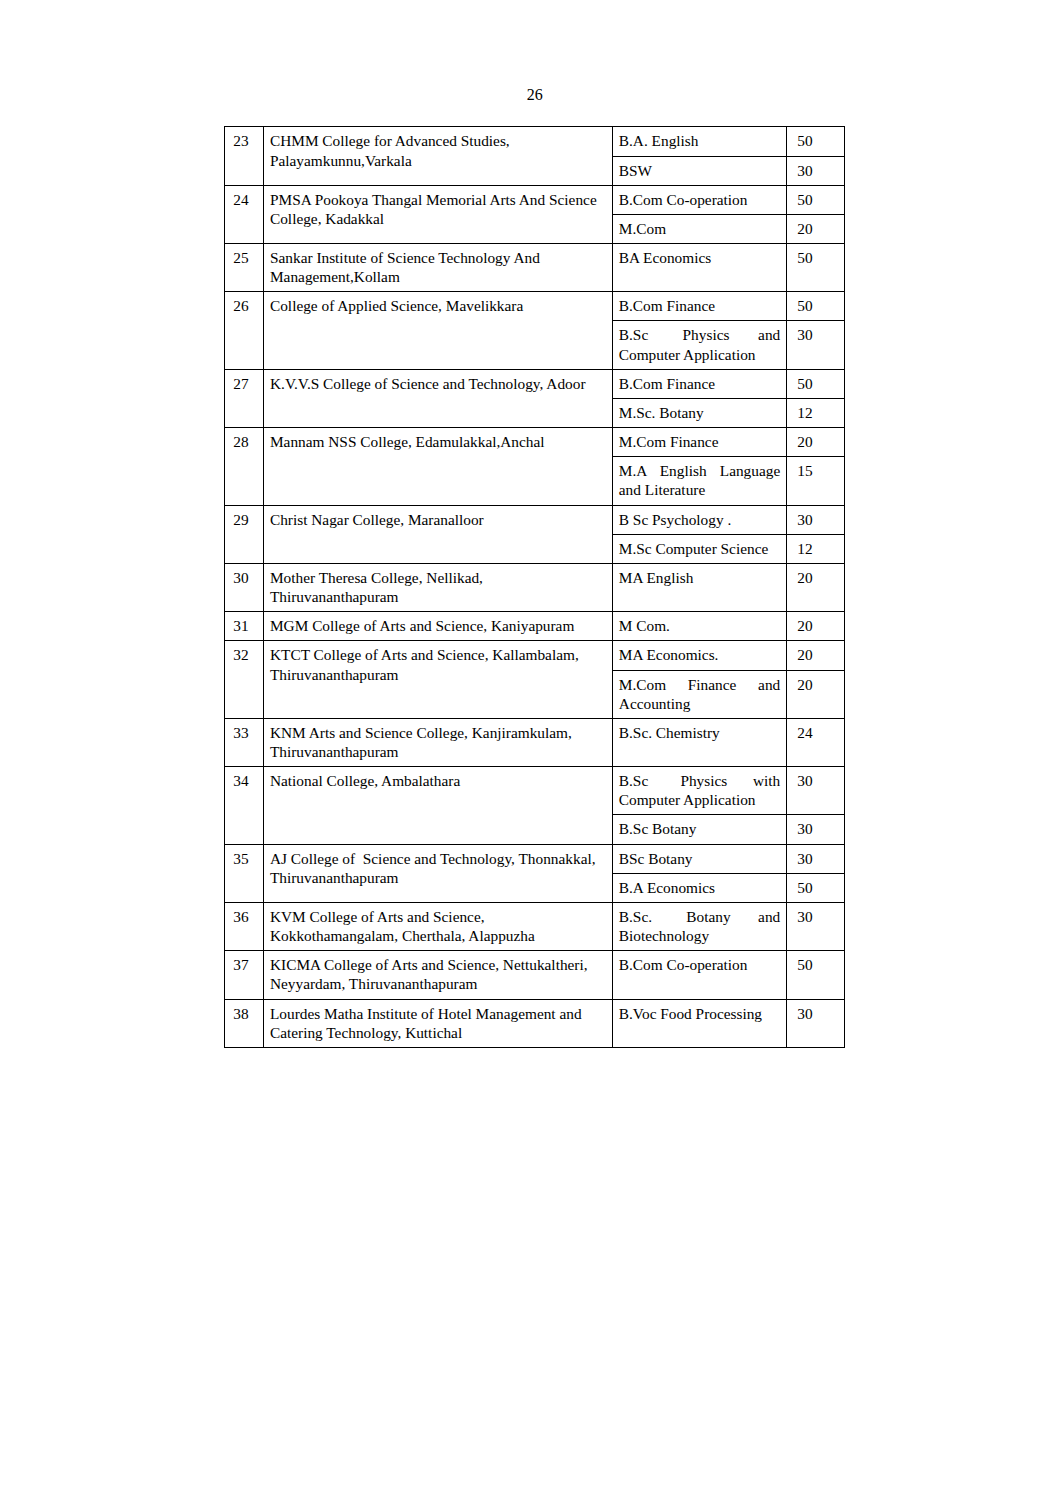26
| 23 | CHMM College for Advanced Studies, Palayamkunnu,Varkala | B.A. English | 50 |
| BSW | 30 |
| 24 | PMSA Pookoya Thangal Memorial Arts And Science College, Kadakkal | B.Com Co-operation | 50 |
| M.Com | 20 |
| 25 | Sankar Institute of Science Technology And Management,Kollam | BA Economics | 50 |
| 26 | College of Applied Science, Mavelikkara | B.Com Finance | 50 |
| B.Sc Physics and Computer Application | 30 |
| 27 | K.V.V.S College of Science and Technology, Adoor | B.Com Finance | 50 |
| M.Sc. Botany | 12 |
| 28 | Mannam NSS College, Edamulakkal,Anchal | M.Com Finance | 20 |
| M.A English Language and Literature | 15 |
| 29 | Christ Nagar College, Maranalloor | B Sc Psychology . | 30 |
| M.Sc Computer Science | 12 |
| 30 | Mother Theresa College, Nellikad, Thiruvananthapuram | MA English | 20 |
| 31 | MGM College of Arts and Science, Kaniyapuram | M Com. | 20 |
| 32 | KTCT College of Arts and Science, Kallambalam, Thiruvananthapuram | MA Economics. | 20 |
| M.Com Finance and Accounting | 20 |
| 33 | KNM Arts and Science College, Kanjiramkulam, Thiruvananthapuram | B.Sc. Chemistry | 24 |
| 34 | National College, Ambalathara | B.Sc Physics with Computer Application | 30 |
| B.Sc Botany | 30 |
| 35 | AJ College of Science and Technology, Thonnakkal, Thiruvananthapuram | BSc Botany | 30 |
| B.A Economics | 50 |
| 36 | KVM College of Arts and Science, Kokkothamangalam, Cherthala, Alappuzha | B.Sc. Botany and Biotechnology | 30 |
| 37 | KICMA College of Arts and Science, Nettukaltheri, Neyyardam, Thiruvananthapuram | B.Com Co-operation | 50 |
| 38 | Lourdes Matha Institute of Hotel Management and Catering Technology, Kuttichal | B.Voc Food Processing | 30 |